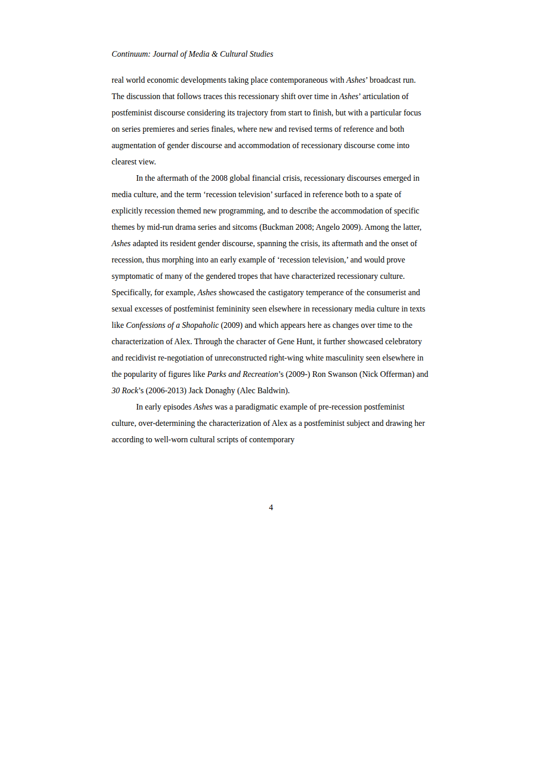Continuum: Journal of Media & Cultural Studies
real world economic developments taking place contemporaneous with Ashes’ broadcast run. The discussion that follows traces this recessionary shift over time in Ashes’ articulation of postfeminist discourse considering its trajectory from start to finish, but with a particular focus on series premieres and series finales, where new and revised terms of reference and both augmentation of gender discourse and accommodation of recessionary discourse come into clearest view.
In the aftermath of the 2008 global financial crisis, recessionary discourses emerged in media culture, and the term ‘recession television’ surfaced in reference both to a spate of explicitly recession themed new programming, and to describe the accommodation of specific themes by mid-run drama series and sitcoms (Buckman 2008; Angelo 2009). Among the latter, Ashes adapted its resident gender discourse, spanning the crisis, its aftermath and the onset of recession, thus morphing into an early example of ‘recession television,’ and would prove symptomatic of many of the gendered tropes that have characterized recessionary culture. Specifically, for example, Ashes showcased the castigatory temperance of the consumerist and sexual excesses of postfeminist femininity seen elsewhere in recessionary media culture in texts like Confessions of a Shopaholic (2009) and which appears here as changes over time to the characterization of Alex. Through the character of Gene Hunt, it further showcased celebratory and recidivist re-negotiation of unreconstructed right-wing white masculinity seen elsewhere in the popularity of figures like Parks and Recreation’s (2009-) Ron Swanson (Nick Offerman) and 30 Rock’s (2006-2013) Jack Donaghy (Alec Baldwin).
In early episodes Ashes was a paradigmatic example of pre-recession postfeminist culture, over-determining the characterization of Alex as a postfeminist subject and drawing her according to well-worn cultural scripts of contemporary
4